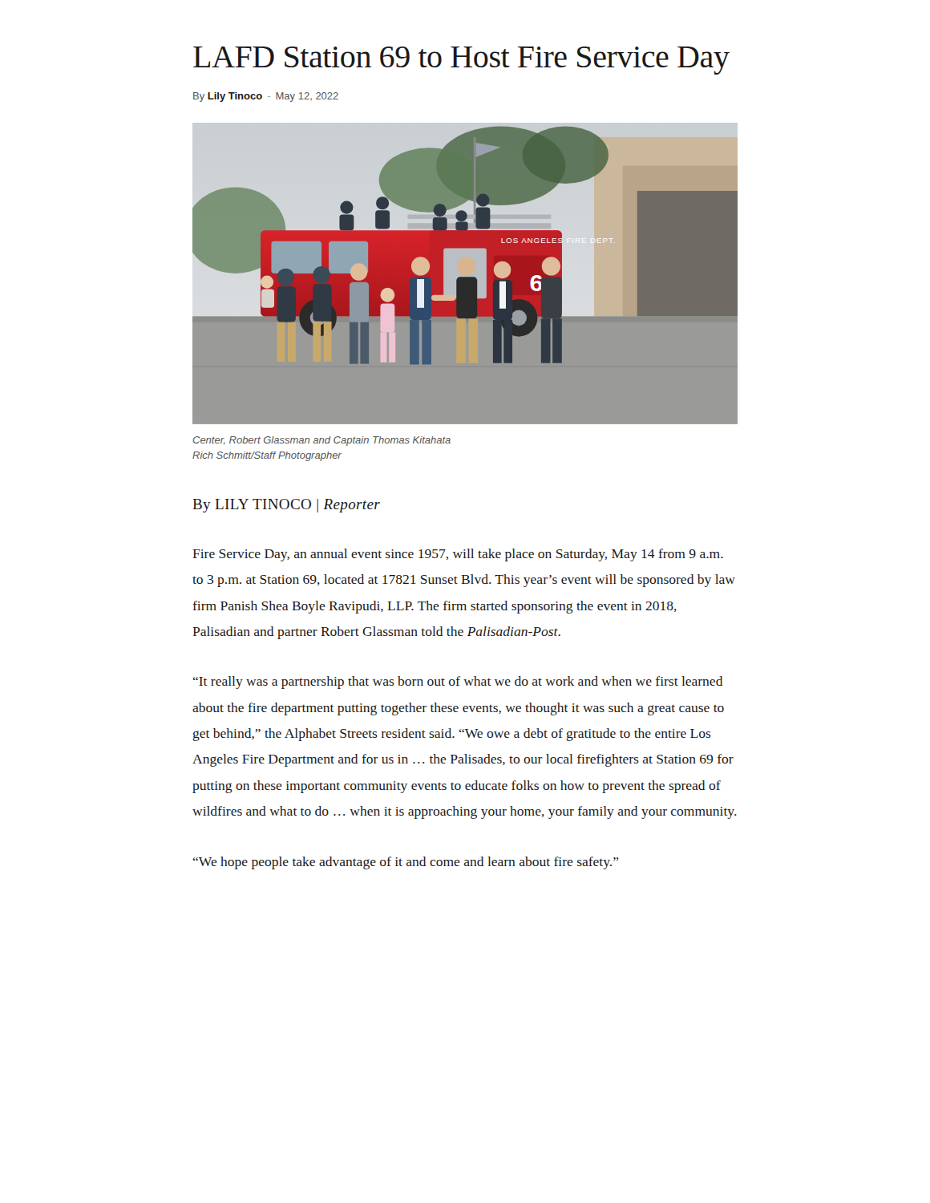LAFD Station 69 to Host Fire Service Day
By Lily Tinoco-May 12, 2022
LOS ANGELES FIRE DEPT. 6
Center, Robert Glassman and Captain Thomas Kitahata
Rich Schmitt/Staff Photographer
By LILY TINOCO | Reporter
Fire Service Day, an annual event since 1957, will take place on Saturday, May 14 from 9 a.m. to 3 p.m. at Station 69, located at 17821 Sunset Blvd. This year’s event will be sponsored by law firm Panish Shea Boyle Ravipudi, LLP. The firm started sponsoring the event in 2018, Palisadian and partner Robert Glassman told the Palisadian-Post.
“It really was a partnership that was born out of what we do at work and when we first learned about the fire department putting together these events, we thought it was such a great cause to get behind,” the Alphabet Streets resident said. “We owe a debt of gratitude to the entire Los Angeles Fire Department and for us in … the Palisades, to our local firefighters at Station 69 for putting on these important community events to educate folks on how to prevent the spread of wildfires and what to do … when it is approaching your home, your family and your community.
“We hope people take advantage of it and come and learn about fire safety.”